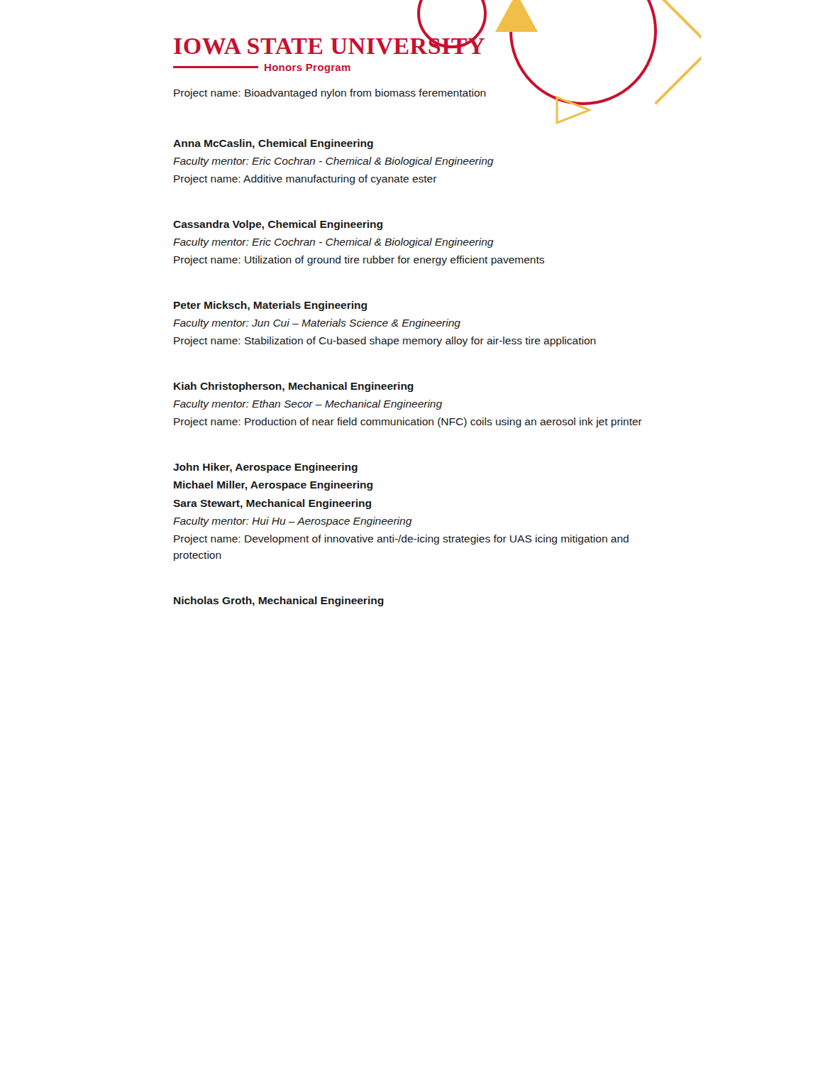IOWA STATE UNIVERSITY
Honors Program
Project name: Bioadvantaged nylon from biomass ferementation
Anna McCaslin, Chemical Engineering
Faculty mentor: Eric Cochran - Chemical & Biological Engineering
Project name: Additive manufacturing of cyanate ester
Cassandra Volpe, Chemical Engineering
Faculty mentor: Eric Cochran - Chemical & Biological Engineering
Project name: Utilization of ground tire rubber for energy efficient pavements
Peter Micksch, Materials Engineering
Faculty mentor: Jun Cui – Materials Science & Engineering
Project name: Stabilization of Cu-based shape memory alloy for air-less tire application
Kiah Christopherson, Mechanical Engineering
Faculty mentor: Ethan Secor – Mechanical Engineering
Project name: Production of near field communication (NFC) coils using an aerosol ink jet printer
John Hiker, Aerospace Engineering
Michael Miller, Aerospace Engineering
Sara Stewart, Mechanical Engineering
Faculty mentor: Hui Hu – Aerospace Engineering
Project name: Development of innovative anti-/de-icing strategies for UAS icing mitigation and protection
Nicholas Groth, Mechanical Engineering